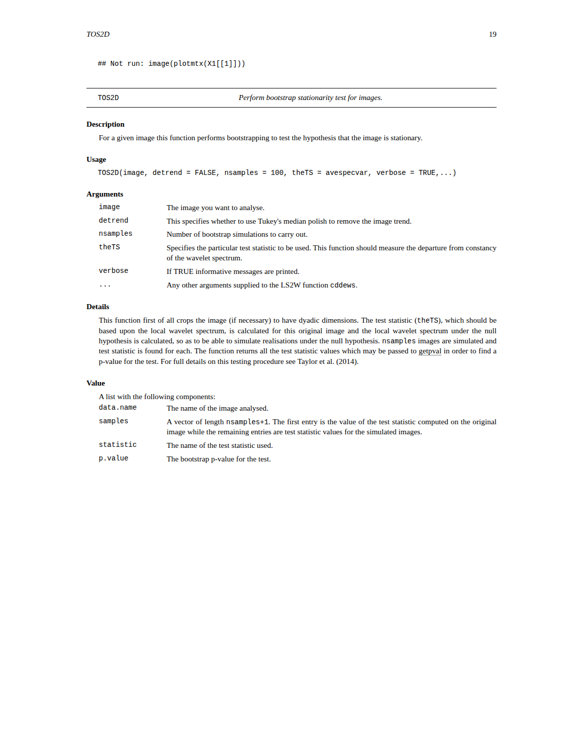TOS2D 19
## Not run: image(plotmtx(X1[[1]]))
TOS2D Perform bootstrap stationarity test for images.
Description
For a given image this function performs bootstrapping to test the hypothesis that the image is stationary.
Usage
TOS2D(image, detrend = FALSE, nsamples = 100, theTS = avespecvar, verbose = TRUE,...)
Arguments
image
The image you want to analyse.
detrend
This specifies whether to use Tukey's median polish to remove the image trend.
nsamples
Number of bootstrap simulations to carry out.
theTS
Specifies the particular test statistic to be used. This function should measure the departure from constancy of the wavelet spectrum.
verbose
If TRUE informative messages are printed.
...
Any other arguments supplied to the LS2W function cddews.
Details
This function first of all crops the image (if necessary) to have dyadic dimensions. The test statistic (theTS), which should be based upon the local wavelet spectrum, is calculated for this original image and the local wavelet spectrum under the null hypothesis is calculated, so as to be able to simulate realisations under the null hypothesis. nsamples images are simulated and test statistic is found for each. The function returns all the test statistic values which may be passed to getpval in order to find a p-value for the test. For full details on this testing procedure see Taylor et al. (2014).
Value
A list with the following components:
data.name
The name of the image analysed.
samples
A vector of length nsamples+1. The first entry is the value of the test statistic computed on the original image while the remaining entries are test statistic values for the simulated images.
statistic
The name of the test statistic used.
p.value
The bootstrap p-value for the test.